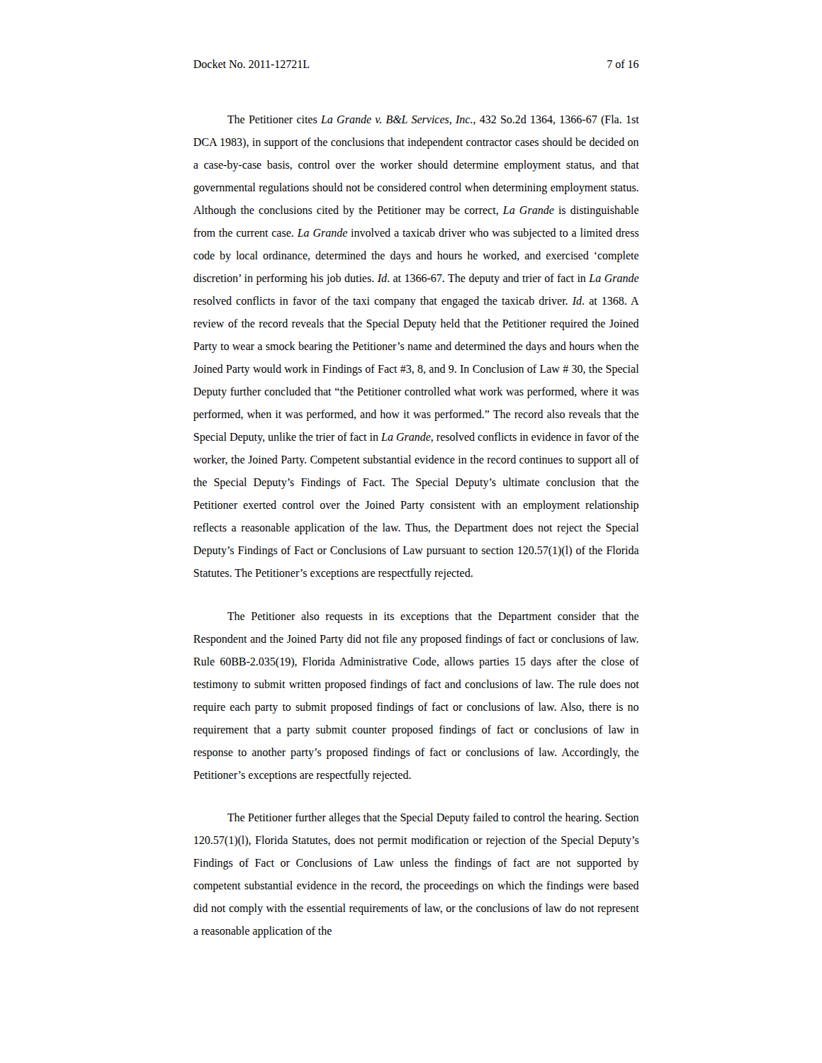Docket No. 2011-12721L
7 of 16
The Petitioner cites La Grande v. B&L Services, Inc., 432 So.2d 1364, 1366-67 (Fla. 1st DCA 1983), in support of the conclusions that independent contractor cases should be decided on a case-by-case basis, control over the worker should determine employment status, and that governmental regulations should not be considered control when determining employment status. Although the conclusions cited by the Petitioner may be correct, La Grande is distinguishable from the current case. La Grande involved a taxicab driver who was subjected to a limited dress code by local ordinance, determined the days and hours he worked, and exercised ‘complete discretion’ in performing his job duties. Id. at 1366-67. The deputy and trier of fact in La Grande resolved conflicts in favor of the taxi company that engaged the taxicab driver. Id. at 1368. A review of the record reveals that the Special Deputy held that the Petitioner required the Joined Party to wear a smock bearing the Petitioner’s name and determined the days and hours when the Joined Party would work in Findings of Fact #3, 8, and 9. In Conclusion of Law # 30, the Special Deputy further concluded that “the Petitioner controlled what work was performed, where it was performed, when it was performed, and how it was performed.” The record also reveals that the Special Deputy, unlike the trier of fact in La Grande, resolved conflicts in evidence in favor of the worker, the Joined Party. Competent substantial evidence in the record continues to support all of the Special Deputy’s Findings of Fact. The Special Deputy’s ultimate conclusion that the Petitioner exerted control over the Joined Party consistent with an employment relationship reflects a reasonable application of the law. Thus, the Department does not reject the Special Deputy’s Findings of Fact or Conclusions of Law pursuant to section 120.57(1)(l) of the Florida Statutes. The Petitioner’s exceptions are respectfully rejected.
The Petitioner also requests in its exceptions that the Department consider that the Respondent and the Joined Party did not file any proposed findings of fact or conclusions of law. Rule 60BB-2.035(19), Florida Administrative Code, allows parties 15 days after the close of testimony to submit written proposed findings of fact and conclusions of law. The rule does not require each party to submit proposed findings of fact or conclusions of law. Also, there is no requirement that a party submit counter proposed findings of fact or conclusions of law in response to another party’s proposed findings of fact or conclusions of law. Accordingly, the Petitioner’s exceptions are respectfully rejected.
The Petitioner further alleges that the Special Deputy failed to control the hearing. Section 120.57(1)(l), Florida Statutes, does not permit modification or rejection of the Special Deputy’s Findings of Fact or Conclusions of Law unless the findings of fact are not supported by competent substantial evidence in the record, the proceedings on which the findings were based did not comply with the essential requirements of law, or the conclusions of law do not represent a reasonable application of the